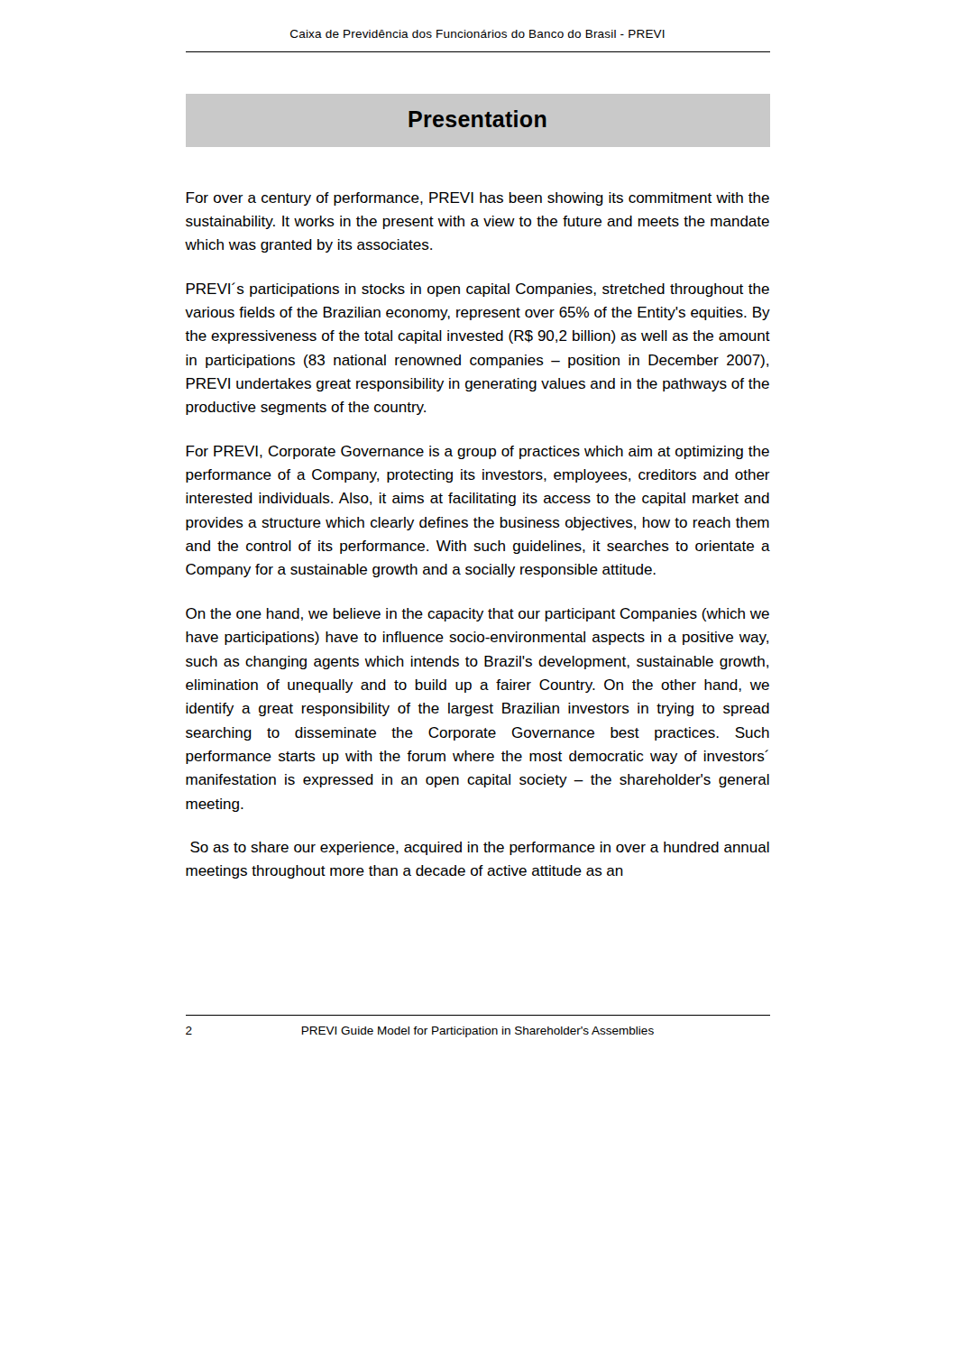Caixa de Previdência dos Funcionários do Banco do Brasil - PREVI
Presentation
For over a century of performance, PREVI has been showing its commitment with the sustainability. It works in the present with a view to the future and meets the mandate which was granted by its associates.
PREVI´s participations in stocks in open capital Companies, stretched throughout the various fields of the Brazilian economy, represent over 65% of the Entity's equities. By the expressiveness of the total capital invested (R$ 90,2 billion) as well as the amount in participations (83 national renowned companies – position in December 2007), PREVI undertakes great responsibility in generating values and in the pathways of the productive segments of the country.
For PREVI, Corporate Governance is a group of practices which aim at optimizing the performance of a Company, protecting its investors, employees, creditors and other interested individuals. Also, it aims at facilitating its access to the capital market and provides a structure which clearly defines the business objectives, how to reach them and the control of its performance. With such guidelines, it searches to orientate a Company for a sustainable growth and a socially responsible attitude.
On the one hand, we believe in the capacity that our participant Companies (which we have participations) have to influence socio-environmental aspects in a positive way, such as changing agents which intends to Brazil's development, sustainable growth, elimination of unequally and to build up a fairer Country. On the other hand, we identify a great responsibility of the largest Brazilian investors in trying to spread searching to disseminate the Corporate Governance best practices. Such performance starts up with the forum where the most democratic way of investors´ manifestation is expressed in an open capital society – the shareholder's general meeting.
So as to share our experience, acquired in the performance in over a hundred annual meetings throughout more than a decade of active attitude as an
2
PREVI Guide Model for Participation in Shareholder's Assemblies